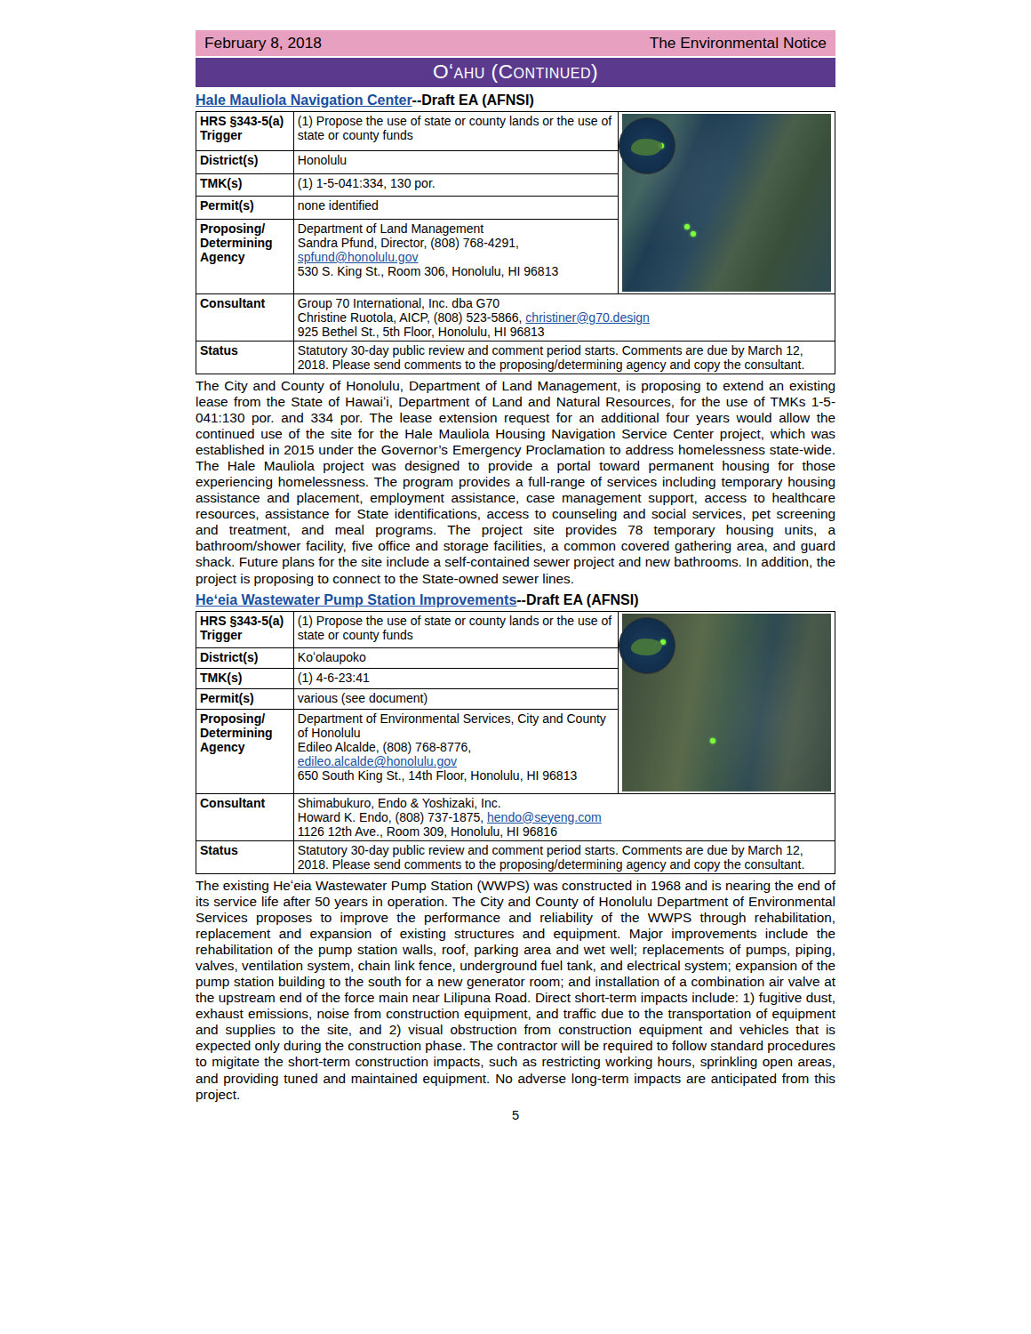February 8, 2018
The Environmental Notice
Oʻahu (Continued)
Hale Mauliola Navigation Center--Draft EA (AFNSI)
| HRS §343-5(a) Trigger | (1) Propose the use of state or county lands or the use of state or county funds | |
| District(s) | Honolulu |
| TMK(s) | (1) 1-5-041:334, 130 por. |
| Permit(s) | none identified |
| Proposing/ Determining Agency | Department of Land Management Sandra Pfund, Director, (808) 768-4291, spfund@honolulu.gov 530 S. King St., Room 306, Honolulu, HI 96813 |
| Consultant | Group 70 International, Inc. dba G70 Christine Ruotola, AICP, (808) 523-5866, christiner@g70.design 925 Bethel St., 5th Floor, Honolulu, HI 96813 |
| Status | Statutory 30-day public review and comment period starts. Comments are due by March 12, 2018. Please send comments to the proposing/determining agency and copy the consultant. |
The City and County of Honolulu, Department of Land Management, is proposing to extend an existing lease from the State of Hawaiʻi, Department of Land and Natural Resources, for the use of TMKs 1-5-041:130 por. and 334 por. The lease extension request for an additional four years would allow the continued use of the site for the Hale Mauliola Housing Navigation Service Center project, which was established in 2015 under the Governor’s Emergency Proclamation to address homelessness state-wide. The Hale Mauliola project was designed to provide a portal toward permanent housing for those experiencing homelessness. The program provides a full-range of services including temporary housing assistance and placement, employment assistance, case management support, access to healthcare resources, assistance for State identifications, access to counseling and social services, pet screening and treatment, and meal programs. The project site provides 78 temporary housing units, a bathroom/shower facility, five office and storage facilities, a common covered gathering area, and guard shack. Future plans for the site include a self-contained sewer project and new bathrooms. In addition, the project is proposing to connect to the State-owned sewer lines.
Heʻeia Wastewater Pump Station Improvements--Draft EA (AFNSI)
| HRS §343-5(a) Trigger | (1) Propose the use of state or county lands or the use of state or county funds | |
| District(s) | Koʻolaupoko |
| TMK(s) | (1) 4-6-23:41 |
| Permit(s) | various (see document) |
| Proposing/ Determining Agency | Department of Environmental Services, City and County of Honolulu Edileo Alcalde, (808) 768-8776, edileo.alcalde@honolulu.gov 650 South King St., 14th Floor, Honolulu, HI 96813 |
| Consultant | Shimabukuro, Endo & Yoshizaki, Inc. Howard K. Endo, (808) 737-1875, hendo@seyeng.com 1126 12th Ave., Room 309, Honolulu, HI 96816 |
| Status | Statutory 30-day public review and comment period starts. Comments are due by March 12, 2018. Please send comments to the proposing/determining agency and copy the consultant. |
The existing Heʻeia Wastewater Pump Station (WWPS) was constructed in 1968 and is nearing the end of its service life after 50 years in operation. The City and County of Honolulu Department of Environmental Services proposes to improve the performance and reliability of the WWPS through rehabilitation, replacement and expansion of existing structures and equipment. Major improvements include the rehabilitation of the pump station walls, roof, parking area and wet well; replacements of pumps, piping, valves, ventilation system, chain link fence, underground fuel tank, and electrical system; expansion of the pump station building to the south for a new generator room; and installation of a combination air valve at the upstream end of the force main near Lilipuna Road. Direct short-term impacts include: 1) fugitive dust, exhaust emissions, noise from construction equipment, and traffic due to the transportation of equipment and supplies to the site, and 2) visual obstruction from construction equipment and vehicles that is expected only during the construction phase. The contractor will be required to follow standard procedures to migitate the short-term construction impacts, such as restricting working hours, sprinkling open areas, and providing tuned and maintained equipment. No adverse long-term impacts are anticipated from this project.
5